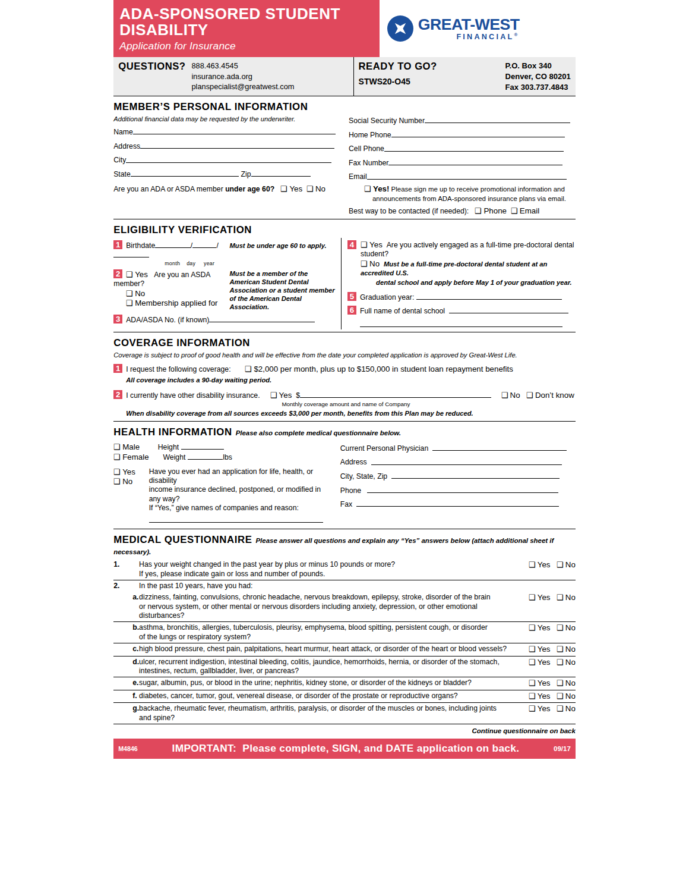ADA-SPONSORED STUDENT DISABILITY
Application for Insurance
GREAT-WEST FINANCIAL®
QUESTIONS?
888.463.4545
insurance.ada.org
planspecialist@greatwest.com
READY TO GO?
STWS20-O45
P.O. Box 340
Denver, CO 80201
Fax 303.737.4843
MEMBER’S PERSONAL INFORMATION
Additional financial data may be requested by the underwriter.
Name
Address
City
State Zip
Are you an ADA or ASDA member under age 60? Yes No
Social Security Number
Home Phone
Cell Phone
Fax Number
Email
Yes! Please sign me up to receive promotional information and
announcements from ADA-sponsored insurance plans via email.
Best way to be contacted (if needed): Phone Email
ELIGIBILITY VERIFICATION
1 Birthdate / /
month day year
Must be under age 60 to apply.
2 Yes Are you an ASDA member?
No
Membership applied for
Must be a member of the American Student Dental Association or a student member of the American Dental Association.
3 ADA/ASDA No. (if known)
4
Yes Are you actively engaged as a full-time pre-doctoral dental student?
No Must be a full-time pre-doctoral dental student at an accredited U.S.
dental school and apply before May 1 of your graduation year.
5 Graduation year:
6 Full name of dental school
COVERAGE INFORMATION
Coverage is subject to proof of good health and will be effective from the date your completed application is approved by Great-West Life.
1 I request the following coverage: $2,000 per month, plus up to $150,000 in student loan repayment benefits
All coverage includes a 90-day waiting period.
2 I currently have other disability insurance. Yes $ No Don’t know
Monthly coverage amount and name of Company
When disability coverage from all sources exceeds $3,000 per month, benefits from this Plan may be reduced.
HEALTH INFORMATION
Please also complete medical questionnaire below.
Male Height
Female Weight lbs
Yes
No
Have you ever had an application for life, health, or disability
income insurance declined, postponed, or modified in any way?
If “Yes,” give names of companies and reason:
Current Personal Physician
Address
City, State, Zip
Phone
Fax
MEDICAL QUESTIONNAIRE
Please answer all questions and explain any “Yes” answers below (attach additional sheet if necessary).
| 1. | | Has your weight changed in the past year by plus or minus 10 pounds or more? If yes, please indicate gain or loss and number of pounds. | Yes No |
| 2. | | In the past 10 years, have you had: |
| | a. | dizziness, fainting, convulsions, chronic headache, nervous breakdown, epilepsy, stroke, disorder of the brain or nervous system, or other mental or nervous disorders including anxiety, depression, or other emotional disturbances? | Yes No |
| | b. | asthma, bronchitis, allergies, tuberculosis, pleurisy, emphysema, blood spitting, persistent cough, or disorder of the lungs or respiratory system? | Yes No |
| | c. | high blood pressure, chest pain, palpitations, heart murmur, heart attack, or disorder of the heart or blood vessels? | Yes No |
| | d. | ulcer, recurrent indigestion, intestinal bleeding, colitis, jaundice, hemorrhoids, hernia, or disorder of the stomach, intestines, rectum, gallbladder, liver, or pancreas? | Yes No |
| | e. | sugar, albumin, pus, or blood in the urine; nephritis, kidney stone, or disorder of the kidneys or bladder? | Yes No |
| | f. | diabetes, cancer, tumor, gout, venereal disease, or disorder of the prostate or reproductive organs? | Yes No |
| | g. | backache, rheumatic fever, rheumatism, arthritis, paralysis, or disorder of the muscles or bones, including joints and spine? | Yes No |
Continue questionnaire on back
M4846
IMPORTANT: Please complete, SIGN, and DATE application on back.
09/17